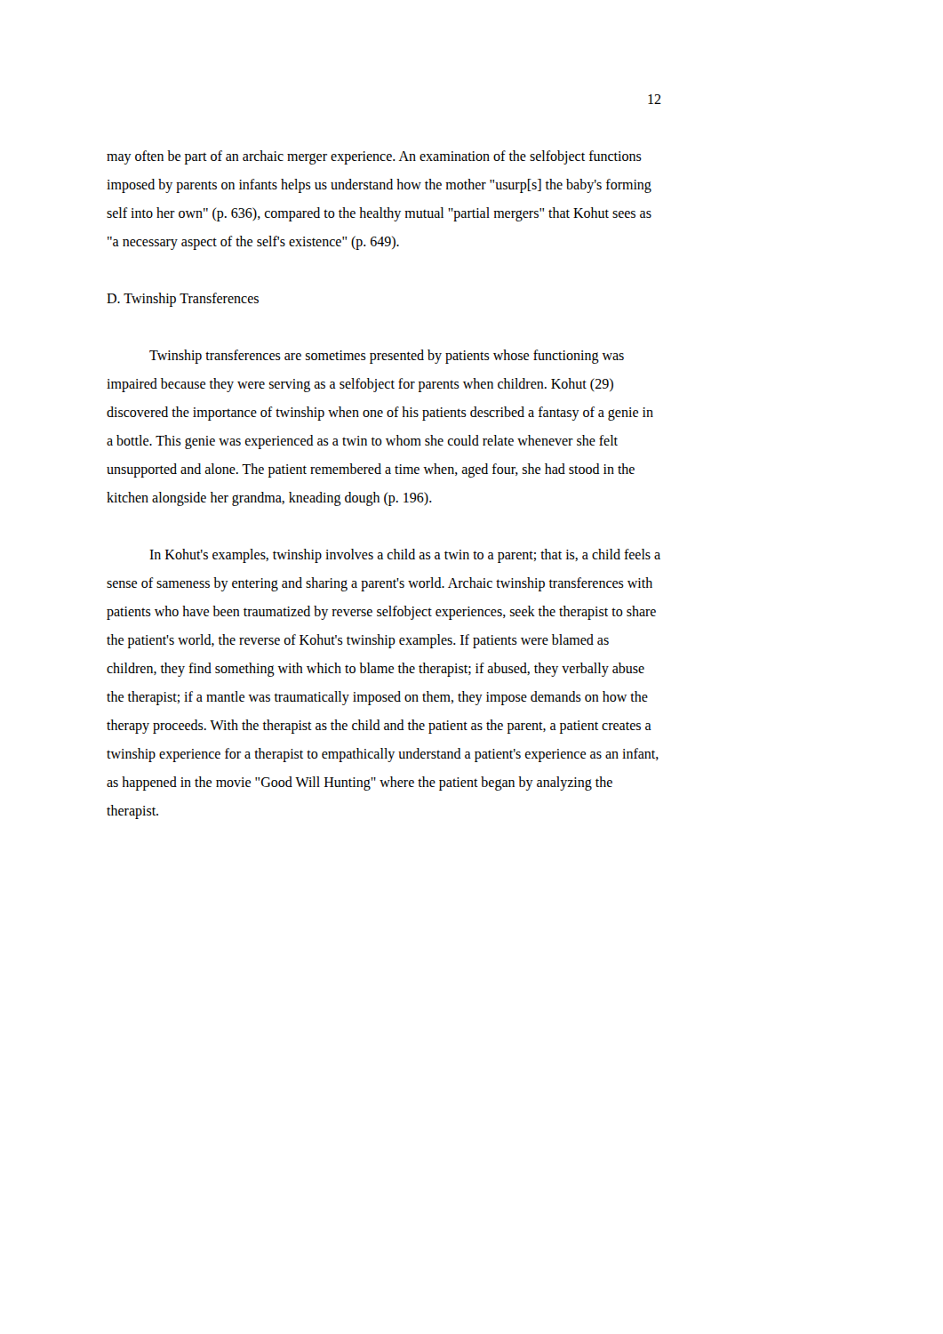12
may often be part of an archaic merger experience. An examination of the selfobject functions imposed by parents on infants helps us understand how the mother "usurp[s] the baby's forming self into her own" (p. 636), compared to the healthy mutual "partial mergers" that Kohut sees as "a necessary aspect of the self's existence" (p. 649).
D. Twinship Transferences
Twinship transferences are sometimes presented by patients whose functioning was impaired because they were serving as a selfobject for parents when children. Kohut (29) discovered the importance of twinship when one of his patients described a fantasy of a genie in a bottle. This genie was experienced as a twin to whom she could relate whenever she felt unsupported and alone. The patient remembered a time when, aged four, she had stood in the kitchen alongside her grandma, kneading dough (p. 196).
In Kohut's examples, twinship involves a child as a twin to a parent; that is, a child feels a sense of sameness by entering and sharing a parent's world. Archaic twinship transferences with patients who have been traumatized by reverse selfobject experiences, seek the therapist to share the patient's world, the reverse of Kohut's twinship examples. If patients were blamed as children, they find something with which to blame the therapist; if abused, they verbally abuse the therapist; if a mantle was traumatically imposed on them, they impose demands on how the therapy proceeds. With the therapist as the child and the patient as the parent, a patient creates a twinship experience for a therapist to empathically understand a patient's experience as an infant, as happened in the movie "Good Will Hunting" where the patient began by analyzing the therapist.